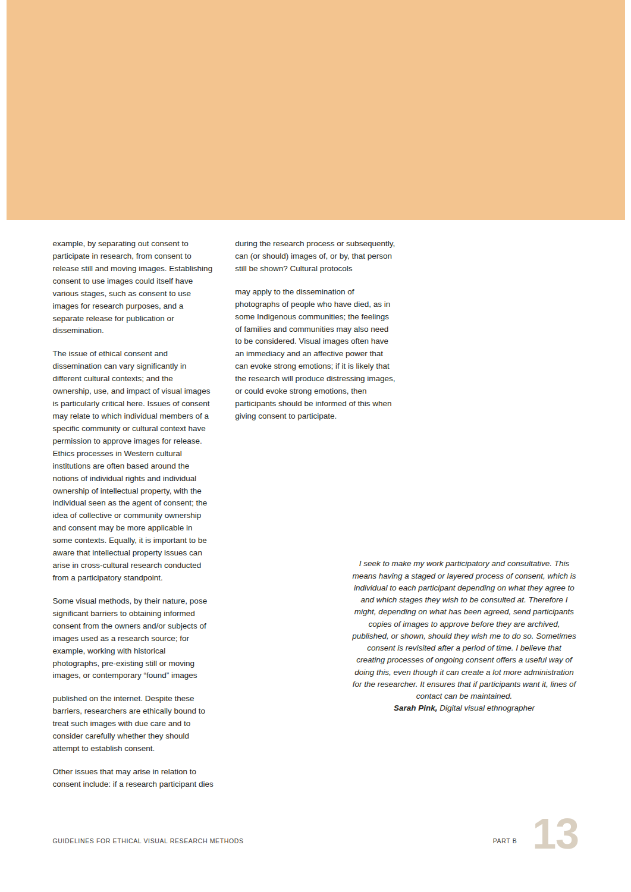example, by separating out consent to participate in research, from consent to release still and moving images. Establishing consent to use images could itself have various stages, such as consent to use images for research purposes, and a separate release for publication or dissemination.
The issue of ethical consent and dissemination can vary significantly in different cultural contexts; and the ownership, use, and impact of visual images is particularly critical here. Issues of consent may relate to which individual members of a specific community or cultural context have permission to approve images for release. Ethics processes in Western cultural institutions are often based around the notions of individual rights and individual ownership of intellectual property, with the individual seen as the agent of consent; the idea of collective or community ownership and consent may be more applicable in some contexts. Equally, it is important to be aware that intellectual property issues can arise in cross-cultural research conducted from a participatory standpoint.
Some visual methods, by their nature, pose significant barriers to obtaining informed consent from the owners and/or subjects of images used as a research source; for example, working with historical photographs, pre-existing still or moving images, or contemporary “found” images
published on the internet. Despite these barriers, researchers are ethically bound to treat such images with due care and to consider carefully whether they should attempt to establish consent.
Other issues that may arise in relation to consent include: if a research participant dies during the research process or subsequently, can (or should) images of, or by, that person still be shown? Cultural protocols
may apply to the dissemination of photographs of people who have died, as in some Indigenous communities; the feelings of families and communities may also need to be considered. Visual images often have an immediacy and an affective power that can evoke strong emotions; if it is likely that the research will produce distressing images, or could evoke strong emotions, then participants should be informed of this when giving consent to participate.
I seek to make my work participatory and consultative. This means having a staged or layered process of consent, which is individual to each participant depending on what they agree to and which stages they wish to be consulted at. Therefore I might, depending on what has been agreed, send participants copies of images to approve before they are archived, published, or shown, should they wish me to do so. Sometimes consent is revisited after a period of time. I believe that creating processes of ongoing consent offers a useful way of doing this, even though it can create a lot more administration for the researcher. It ensures that if participants want it, lines of contact can be maintained.
Sarah Pink, Digital visual ethnographer
Guidelines for Ethical Visual Research Methods
Part B 13